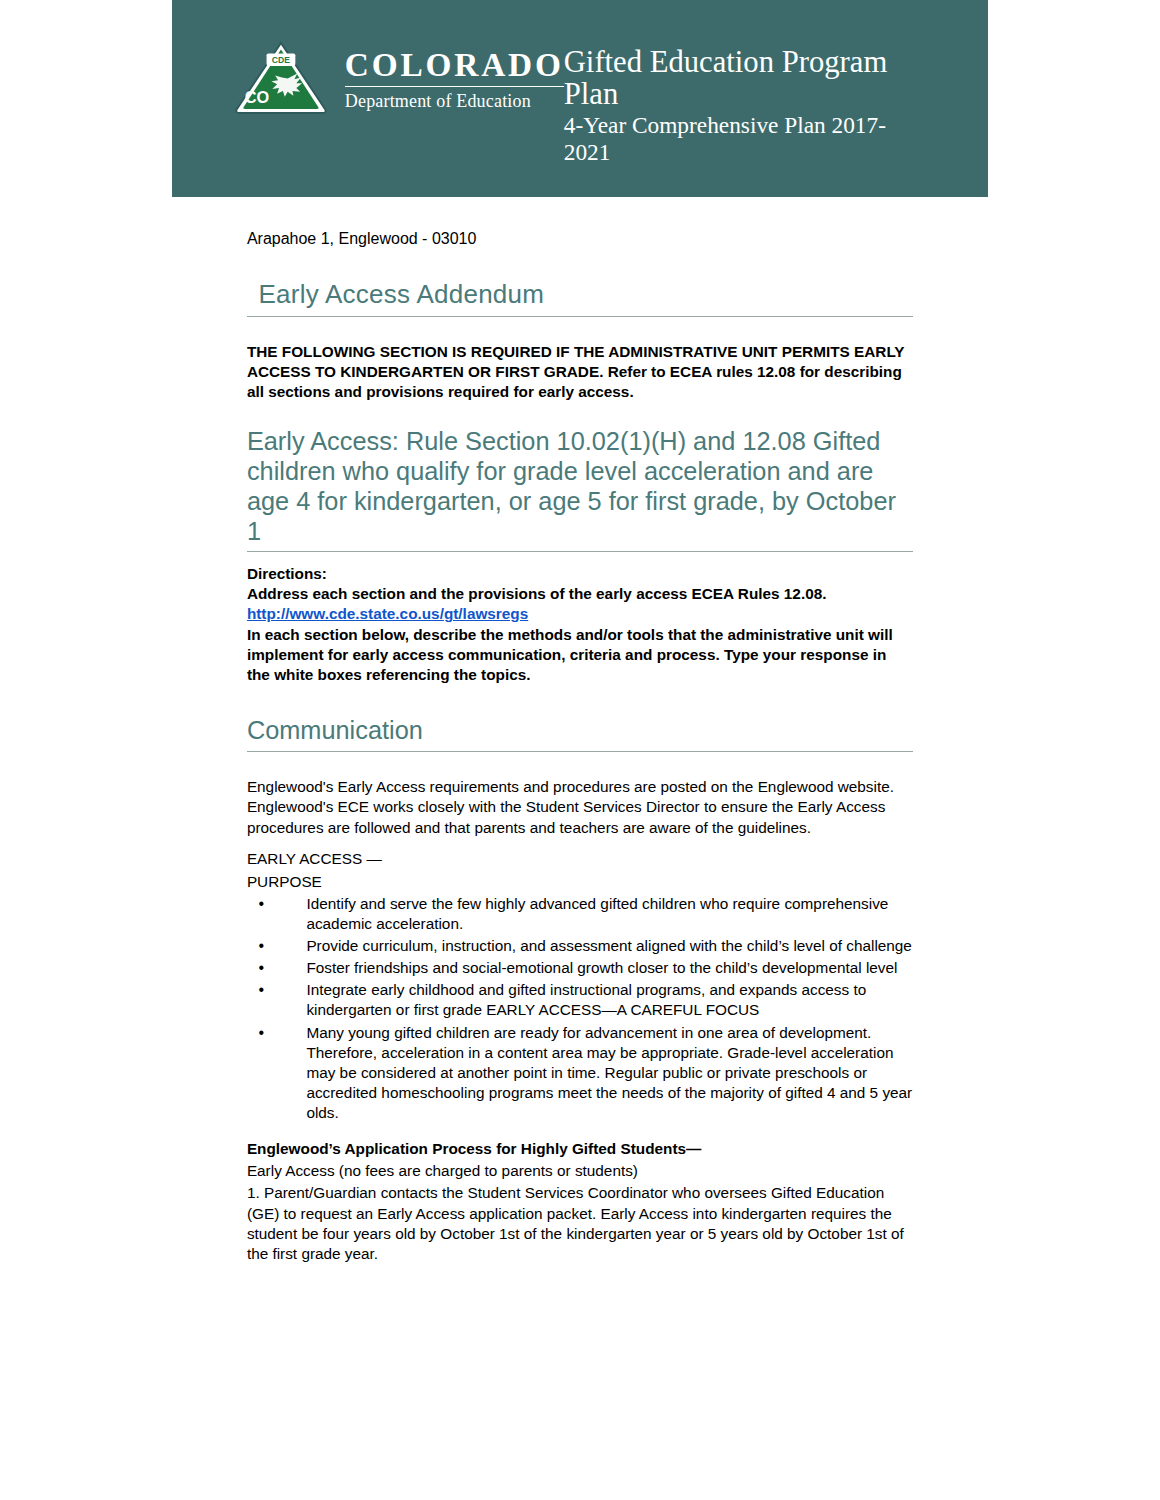CDE CO
COLORADO Department of Education
Gifted Education Program Plan 4-Year Comprehensive Plan 2017-2021
Arapahoe 1, Englewood - 03010
Early Access Addendum
THE FOLLOWING SECTION IS REQUIRED IF THE ADMINISTRATIVE UNIT PERMITS EARLY ACCESS TO KINDERGARTEN OR FIRST GRADE. Refer to ECEA rules 12.08 for describing all sections and provisions required for early access.
Early Access: Rule Section 10.02(1)(H) and 12.08 Gifted children who qualify for grade level acceleration and are age 4 for kindergarten, or age 5 for first grade, by October 1
Directions:
Address each section and the provisions of the early access ECEA Rules 12.08.
http://www.cde.state.co.us/gt/lawsregs
In each section below, describe the methods and/or tools that the administrative unit will implement for early access communication, criteria and process. Type your response in the white boxes referencing the topics.
Communication
Englewood's Early Access requirements and procedures are posted on the Englewood website. Englewood's ECE works closely with the Student Services Director to ensure the Early Access procedures are followed and that parents and teachers are aware of the guidelines.
EARLY ACCESS —
PURPOSE
Identify and serve the few highly advanced gifted children who require comprehensive academic acceleration.
Provide curriculum, instruction, and assessment aligned with the child’s level of challenge
Foster friendships and social-emotional growth closer to the child’s developmental level
Integrate early childhood and gifted instructional programs, and expands access to kindergarten or first grade EARLY ACCESS—A CAREFUL FOCUS
Many young gifted children are ready for advancement in one area of development. Therefore, acceleration in a content area may be appropriate. Grade-level acceleration may be considered at another point in time. Regular public or private preschools or accredited homeschooling programs meet the needs of the majority of gifted 4 and 5 year olds.
Englewood’s Application Process for Highly Gifted Students—
Early Access (no fees are charged to parents or students)
1. Parent/Guardian contacts the Student Services Coordinator who oversees Gifted Education (GE) to request an Early Access application packet. Early Access into kindergarten requires the student be four years old by October 1st of the kindergarten year or 5 years old by October 1st of the first grade year.